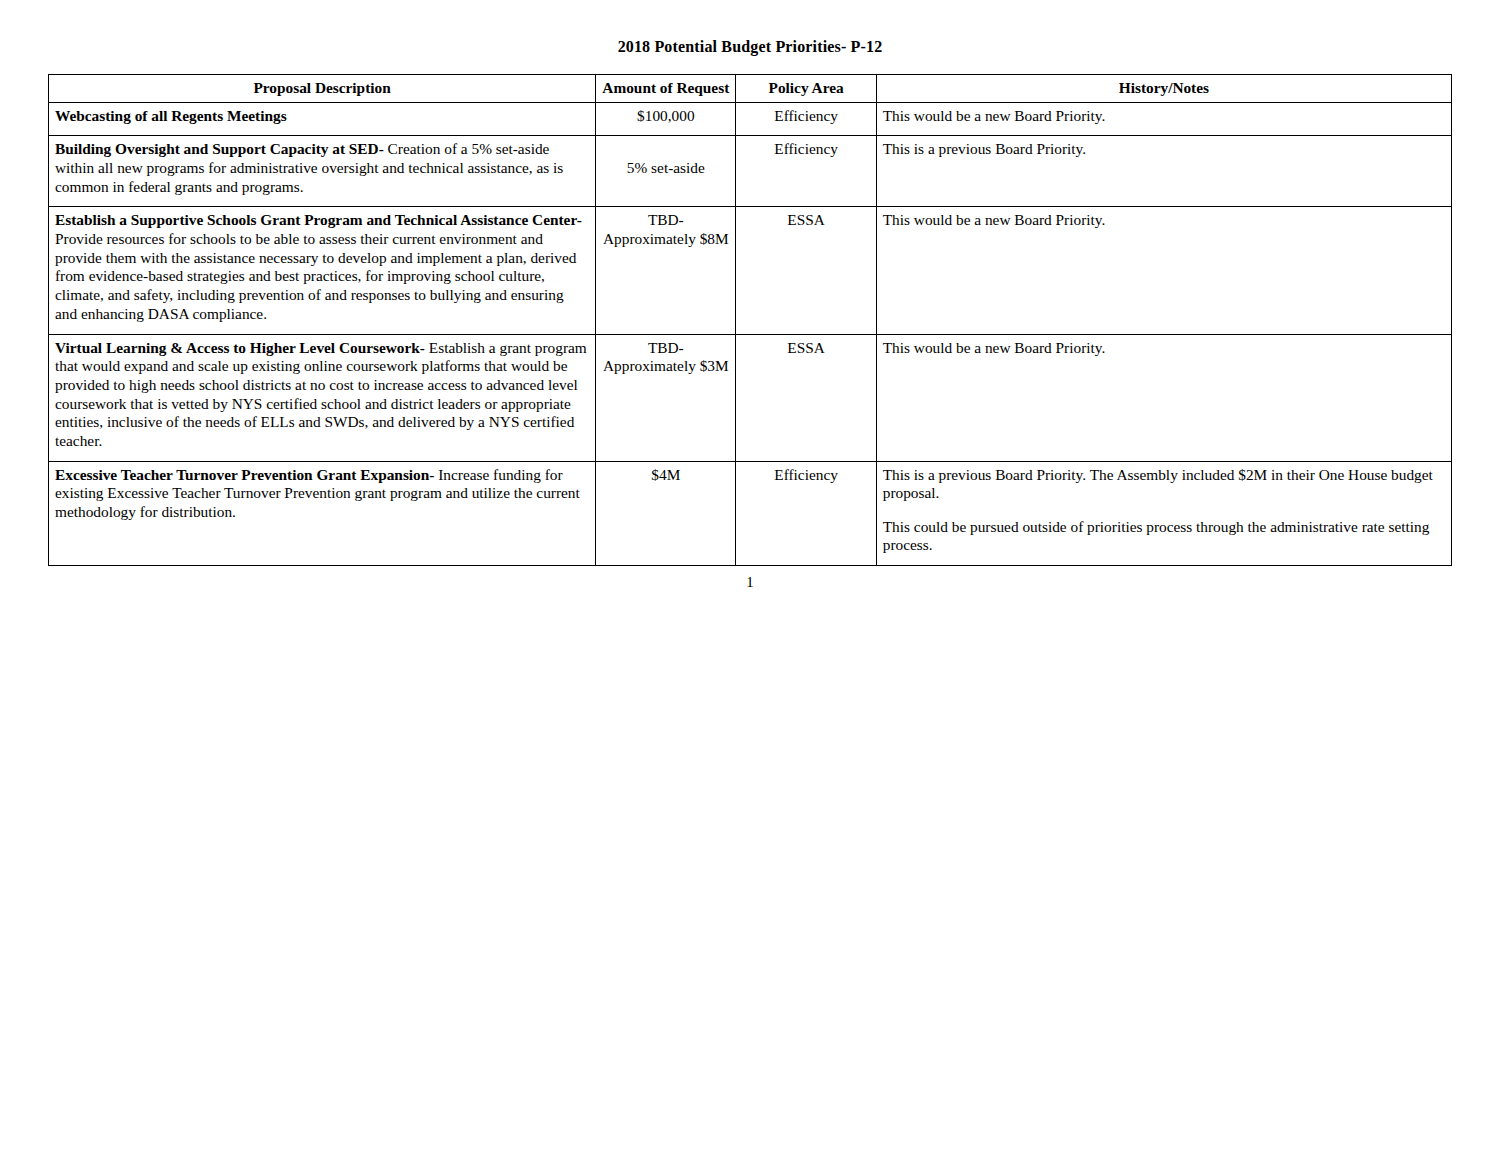2018 Potential Budget Priorities- P-12
| Proposal Description | Amount of Request | Policy Area | History/Notes |
| --- | --- | --- | --- |
| Webcasting of all Regents Meetings | $100,000 | Efficiency | This would be a new Board Priority. |
| Building Oversight and Support Capacity at SED- Creation of a 5% set-aside within all new programs for administrative oversight and technical assistance, as is common in federal grants and programs. | 5% set-aside | Efficiency | This is a previous Board Priority. |
| Establish a Supportive Schools Grant Program and Technical Assistance Center- Provide resources for schools to be able to assess their current environment and provide them with the assistance necessary to develop and implement a plan, derived from evidence-based strategies and best practices, for improving school culture, climate, and safety, including prevention of and responses to bullying and ensuring and enhancing DASA compliance. | TBD- Approximately $8M | ESSA | This would be a new Board Priority. |
| Virtual Learning & Access to Higher Level Coursework- Establish a grant program that would expand and scale up existing online coursework platforms that would be provided to high needs school districts at no cost to increase access to advanced level coursework that is vetted by NYS certified school and district leaders or appropriate entities, inclusive of the needs of ELLs and SWDs, and delivered by a NYS certified teacher. | TBD- Approximately $3M | ESSA | This would be a new Board Priority. |
| Excessive Teacher Turnover Prevention Grant Expansion- Increase funding for existing Excessive Teacher Turnover Prevention grant program and utilize the current methodology for distribution. | $4M | Efficiency | This is a previous Board Priority. The Assembly included $2M in their One House budget proposal. This could be pursued outside of priorities process through the administrative rate setting process. |
1